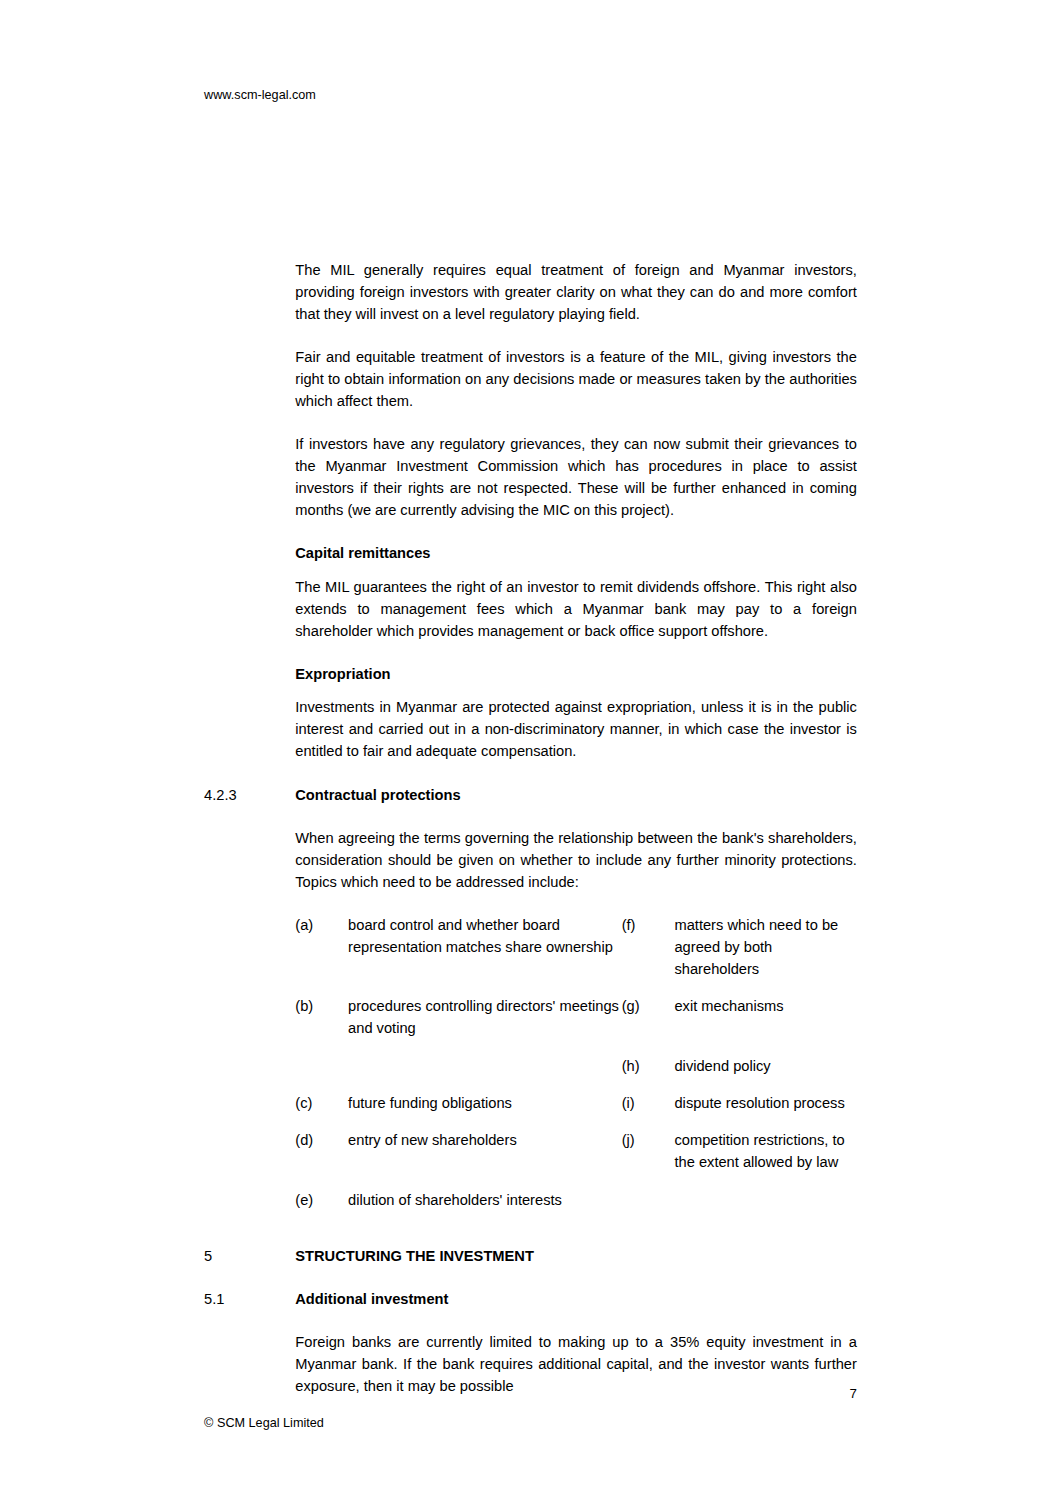www.scm-legal.com
The MIL generally requires equal treatment of foreign and Myanmar investors, providing foreign investors with greater clarity on what they can do and more comfort that they will invest on a level regulatory playing field.
Fair and equitable treatment of investors is a feature of the MIL, giving investors the right to obtain information on any decisions made or measures taken by the authorities which affect them.
If investors have any regulatory grievances, they can now submit their grievances to the Myanmar Investment Commission which has procedures in place to assist investors if their rights are not respected. These will be further enhanced in coming months (we are currently advising the MIC on this project).
Capital remittances
The MIL guarantees the right of an investor to remit dividends offshore. This right also extends to management fees which a Myanmar bank may pay to a foreign shareholder which provides management or back office support offshore.
Expropriation
Investments in Myanmar are protected against expropriation, unless it is in the public interest and carried out in a non-discriminatory manner, in which case the investor is entitled to fair and adequate compensation.
4.2.3
Contractual protections
When agreeing the terms governing the relationship between the bank's shareholders, consideration should be given on whether to include any further minority protections. Topics which need to be addressed include:
| (a) | board control and whether board representation matches share ownership | (f) | matters which need to be agreed by both shareholders |
| (b) | procedures controlling directors' meetings and voting | (g) | exit mechanisms |
| | | (h) | dividend policy |
| (c) | future funding obligations | (i) | dispute resolution process |
| (d) | entry of new shareholders | (j) | competition restrictions, to the extent allowed by law |
| (e) | dilution of shareholders' interests | | |
5
STRUCTURING THE INVESTMENT
5.1
Additional investment
Foreign banks are currently limited to making up to a 35% equity investment in a Myanmar bank. If the bank requires additional capital, and the investor wants further exposure, then it may be possible
7
© SCM Legal Limited